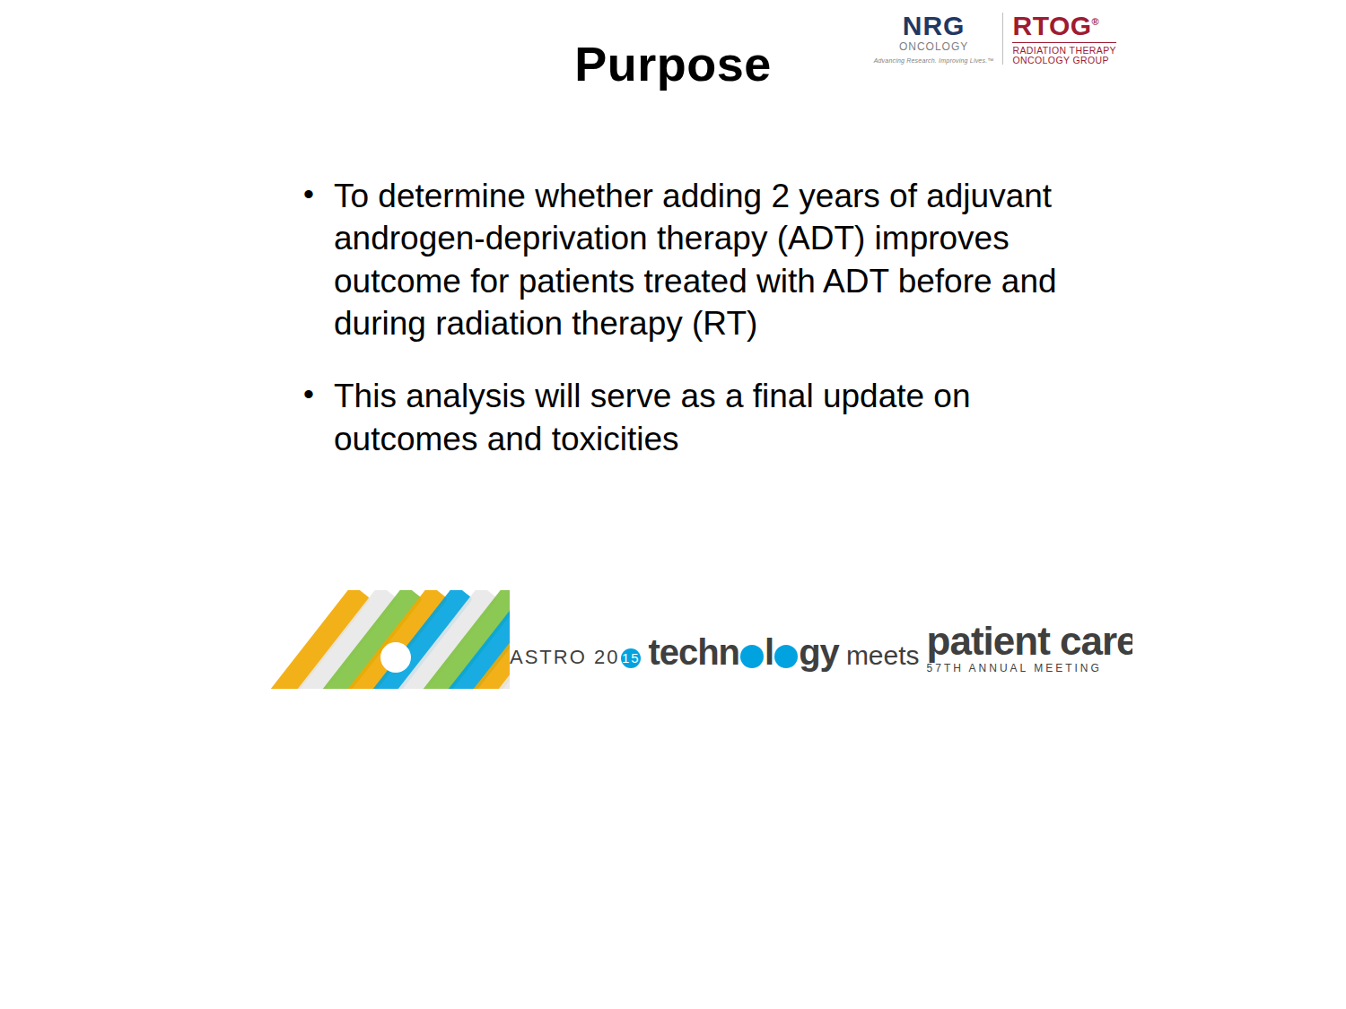NRG
ONCOLOGY
Advancing Research. Improving Lives.™
RTOG®
Radiation Therapy
Oncology Group
Purpose
To determine whether adding 2 years of adjuvant androgen-deprivation therapy (ADT) improves outcome for patients treated with ADT before and during radiation therapy (RT)
This analysis will serve as a final update on outcomes and toxicities
ASTRO 2015
techn l gy
meets
patient care
57TH ANNUAL MEETING